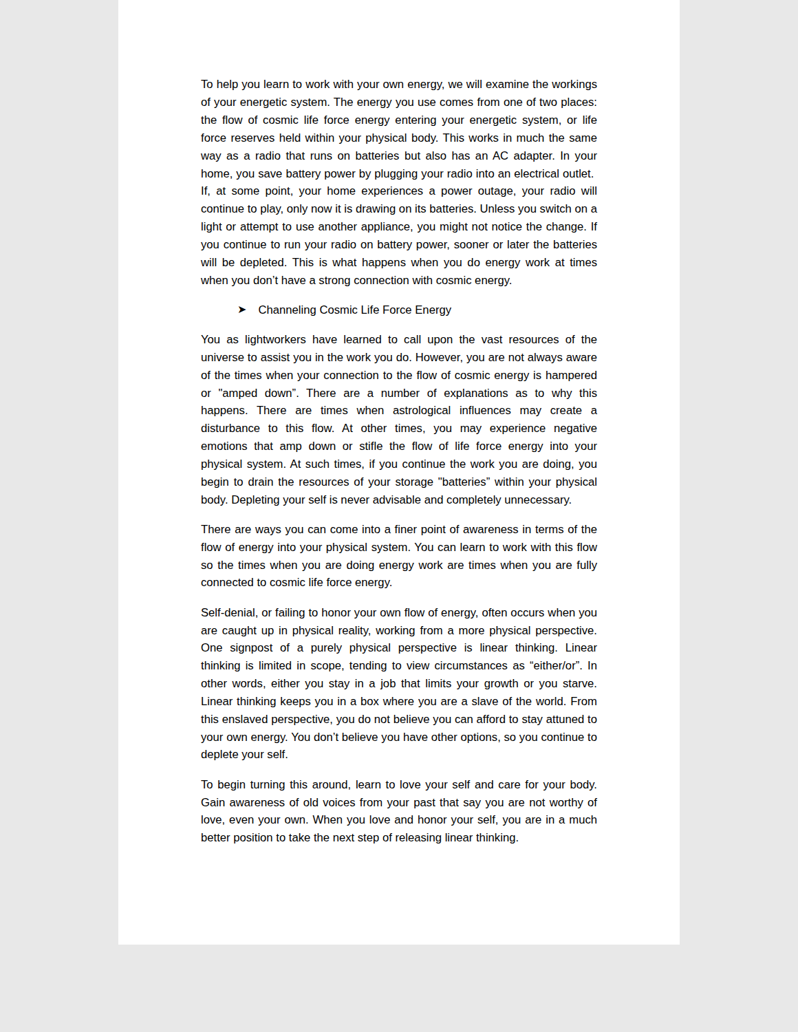To help you learn to work with your own energy, we will examine the workings of your energetic system. The energy you use comes from one of two places: the flow of cosmic life force energy entering your energetic system, or life force reserves held within your physical body. This works in much the same way as a radio that runs on batteries but also has an AC adapter. In your home, you save battery power by plugging your radio into an electrical outlet. If, at some point, your home experiences a power outage, your radio will continue to play, only now it is drawing on its batteries. Unless you switch on a light or attempt to use another appliance, you might not notice the change. If you continue to run your radio on battery power, sooner or later the batteries will be depleted. This is what happens when you do energy work at times when you don’t have a strong connection with cosmic energy.
Channeling Cosmic Life Force Energy
You as lightworkers have learned to call upon the vast resources of the universe to assist you in the work you do. However, you are not always aware of the times when your connection to the flow of cosmic energy is hampered or "amped down”. There are a number of explanations as to why this happens. There are times when astrological influences may create a disturbance to this flow. At other times, you may experience negative emotions that amp down or stifle the flow of life force energy into your physical system. At such times, if you continue the work you are doing, you begin to drain the resources of your storage "batteries” within your physical body. Depleting your self is never advisable and completely unnecessary.
There are ways you can come into a finer point of awareness in terms of the flow of energy into your physical system. You can learn to work with this flow so the times when you are doing energy work are times when you are fully connected to cosmic life force energy.
Self-denial, or failing to honor your own flow of energy, often occurs when you are caught up in physical reality, working from a more physical perspective. One signpost of a purely physical perspective is linear thinking. Linear thinking is limited in scope, tending to view circumstances as “either/or”. In other words, either you stay in a job that limits your growth or you starve. Linear thinking keeps you in a box where you are a slave of the world. From this enslaved perspective, you do not believe you can afford to stay attuned to your own energy. You don’t believe you have other options, so you continue to deplete your self.
To begin turning this around, learn to love your self and care for your body. Gain awareness of old voices from your past that say you are not worthy of love, even your own. When you love and honor your self, you are in a much better position to take the next step of releasing linear thinking.